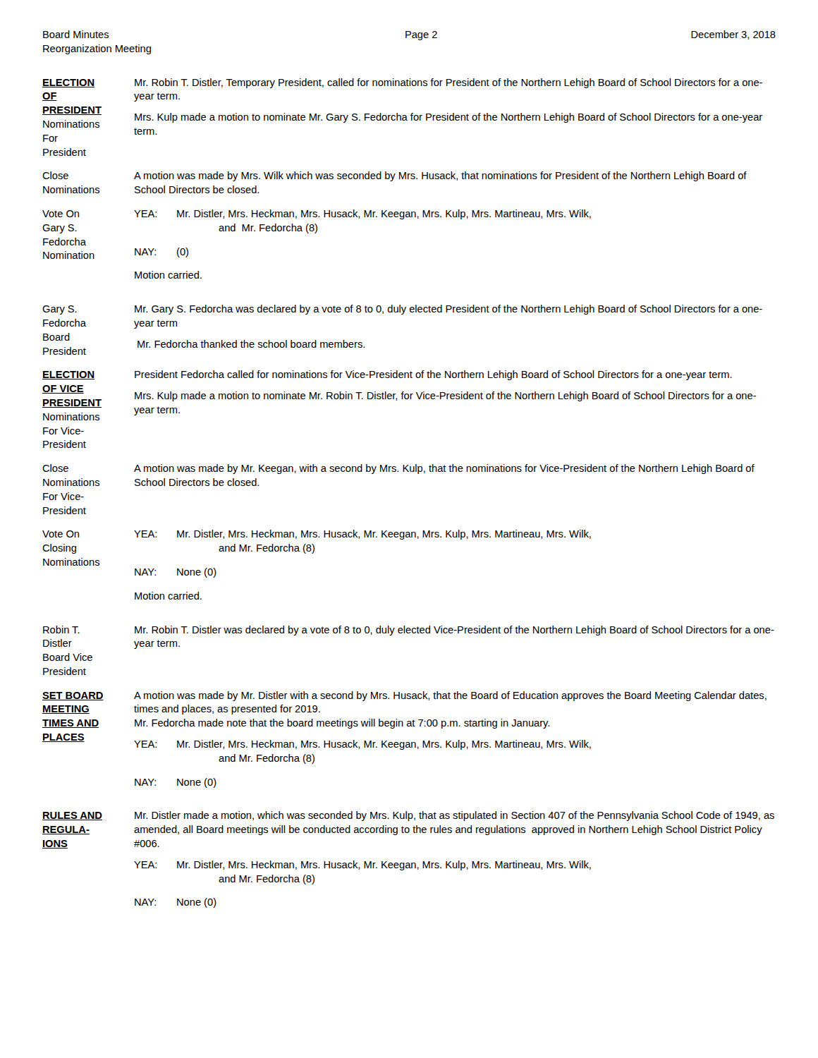Board Minutes
Reorganization Meeting
Page 2
December 3, 2018
| ELECTION OF PRESIDENT Nominations For President | Mr. Robin T. Distler, Temporary President, called for nominations for President of the Northern Lehigh Board of School Directors for a one-year term. Mrs. Kulp made a motion to nominate Mr. Gary S. Fedorcha for President of the Northern Lehigh Board of School Directors for a one-year term. |
| Close Nominations | A motion was made by Mrs. Wilk which was seconded by Mrs. Husack, that nominations for President of the Northern Lehigh Board of School Directors be closed. |
| Vote On Gary S. Fedorcha Nomination | / YEA: / Mr. Distler, Mrs. Heckman, Mrs. Husack, Mr. Keegan, Mrs. Kulp, Mrs. Martineau, Mrs. Wilk, and Mr. Fedorcha (8) / / NAY: / (0) / / Motion carried. / |
| Gary S. Fedorcha Board President | Mr. Gary S. Fedorcha was declared by a vote of 8 to 0, duly elected President of the Northern Lehigh Board of School Directors for a one-year term Mr. Fedorcha thanked the school board members. |
| ELECTION OF VICE PRESIDENT Nominations For Vice- President | President Fedorcha called for nominations for Vice-President of the Northern Lehigh Board of School Directors for a one-year term. Mrs. Kulp made a motion to nominate Mr. Robin T. Distler, for Vice-President of the Northern Lehigh Board of School Directors for a one-year term. |
| Close Nominations For Vice- President | A motion was made by Mr. Keegan, with a second by Mrs. Kulp, that the nominations for Vice-President of the Northern Lehigh Board of School Directors be closed. |
| Vote On Closing Nominations | / YEA: / Mr. Distler, Mrs. Heckman, Mrs. Husack, Mr. Keegan, Mrs. Kulp, Mrs. Martineau, Mrs. Wilk, and Mr. Fedorcha (8) / / NAY: / None (0) / / Motion carried. / |
| Robin T. Distler Board Vice President | Mr. Robin T. Distler was declared by a vote of 8 to 0, duly elected Vice-President of the Northern Lehigh Board of School Directors for a one-year term. |
| SET BOARD MEETING TIMES AND PLACES | A motion was made by Mr. Distler with a second by Mrs. Husack, that the Board of Education approves the Board Meeting Calendar dates, times and places, as presented for 2019. Mr. Fedorcha made note that the board meetings will begin at 7:00 p.m. starting in January. / YEA: / Mr. Distler, Mrs. Heckman, Mrs. Husack, Mr. Keegan, Mrs. Kulp, Mrs. Martineau, Mrs. Wilk, and Mr. Fedorcha (8) / / NAY: / None (0) / |
| RULES AND REGULA- IONS | Mr. Distler made a motion, which was seconded by Mrs. Kulp, that as stipulated in Section 407 of the Pennsylvania School Code of 1949, as amended, all Board meetings will be conducted according to the rules and regulations approved in Northern Lehigh School District Policy #006. / YEA: / Mr. Distler, Mrs. Heckman, Mrs. Husack, Mr. Keegan, Mrs. Kulp, Mrs. Martineau, Mrs. Wilk, and Mr. Fedorcha (8) / / NAY: / None (0) / |